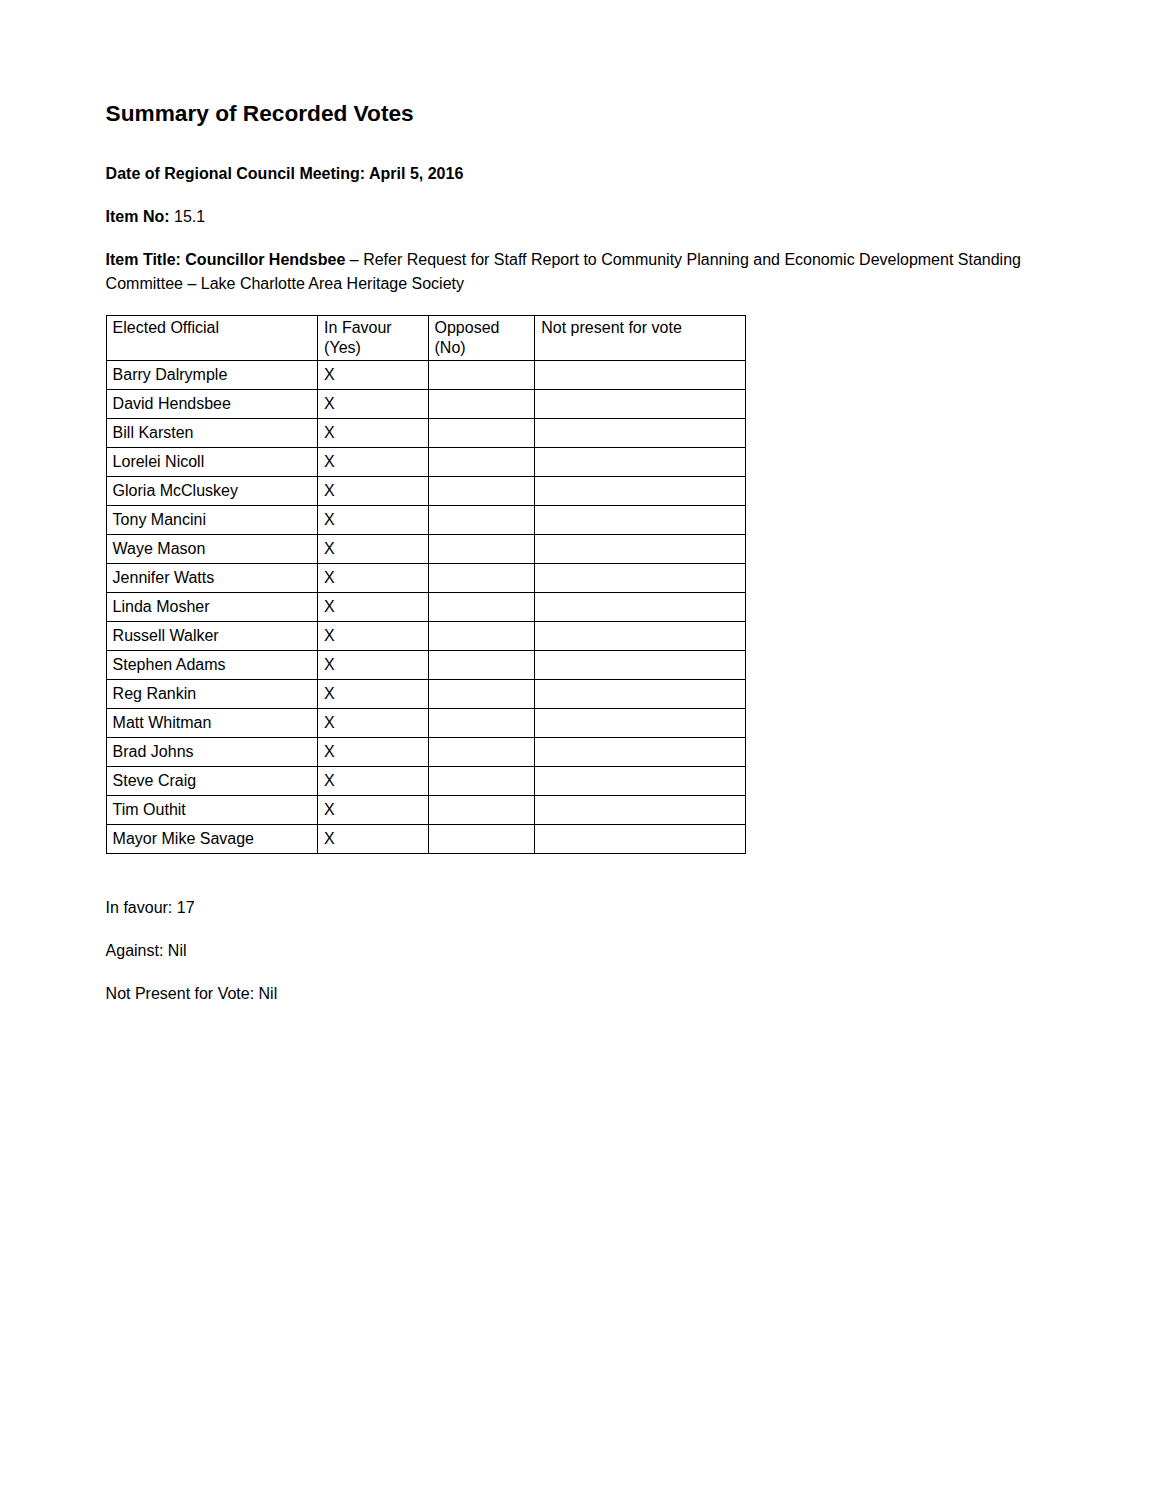Summary of Recorded Votes
Date of Regional Council Meeting: April 5, 2016
Item No: 15.1
Item Title: Councillor Hendsbee – Refer Request for Staff Report to Community Planning and Economic Development Standing Committee – Lake Charlotte Area Heritage Society
| Elected Official | In Favour (Yes) | Opposed (No) | Not present for vote |
| --- | --- | --- | --- |
| Barry Dalrymple | X | | |
| David Hendsbee | X | | |
| Bill Karsten | X | | |
| Lorelei Nicoll | X | | |
| Gloria McCluskey | X | | |
| Tony Mancini | X | | |
| Waye Mason | X | | |
| Jennifer Watts | X | | |
| Linda Mosher | X | | |
| Russell Walker | X | | |
| Stephen Adams | X | | |
| Reg Rankin | X | | |
| Matt Whitman | X | | |
| Brad Johns | X | | |
| Steve Craig | X | | |
| Tim Outhit | X | | |
| Mayor Mike Savage | X | | |
In favour: 17
Against: Nil
Not Present for Vote: Nil